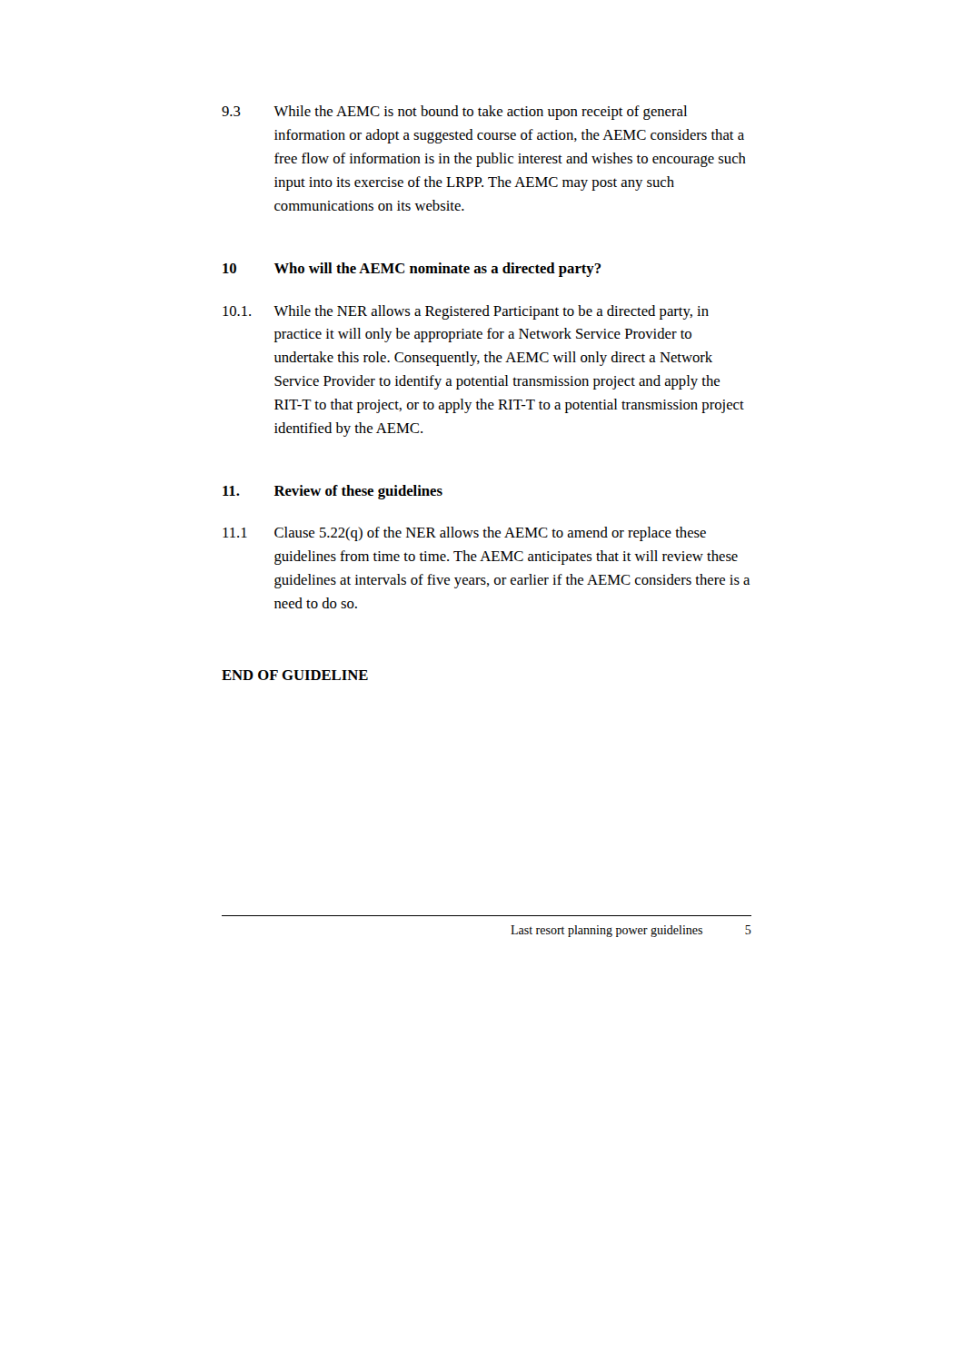9.3
While the AEMC is not bound to take action upon receipt of general information or adopt a suggested course of action, the AEMC considers that a free flow of information is in the public interest and wishes to encourage such input into its exercise of the LRPP. The AEMC may post any such communications on its website.
10
Who will the AEMC nominate as a directed party?
10.1.
While the NER allows a Registered Participant to be a directed party, in practice it will only be appropriate for a Network Service Provider to undertake this role. Consequently, the AEMC will only direct a Network Service Provider to identify a potential transmission project and apply the RIT-T to that project, or to apply the RIT-T to a potential transmission project identified by the AEMC.
11.
Review of these guidelines
11.1
Clause 5.22(q) of the NER allows the AEMC to amend or replace these guidelines from time to time. The AEMC anticipates that it will review these guidelines at intervals of five years, or earlier if the AEMC considers there is a need to do so.
END OF GUIDELINE
Last resort planning power guidelines 5